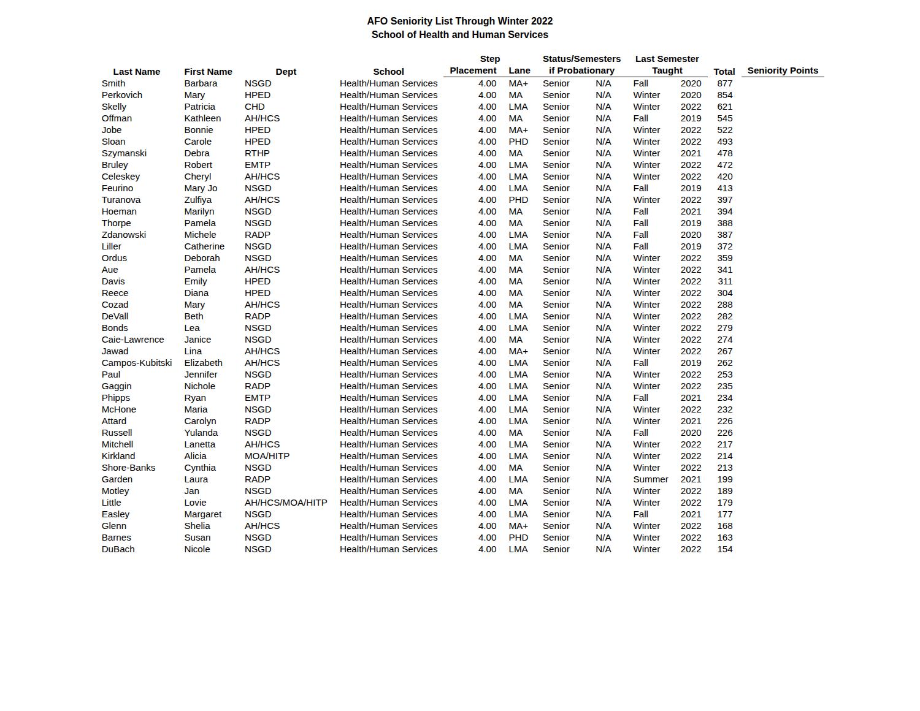AFO Seniority List Through Winter 2022 School of Health and Human Services
| Last Name | First Name | Dept | School | Step | Status/Semesters | Last Semester | Total |
| --- | --- | --- | --- | --- | --- | --- | --- |
| Placement | Lane | if Probationary | Taught | Seniority Points |
| Smith | Barbara | NSGD | Health/Human Services | 4.00 | MA+ | Senior | N/A | Fall | 2020 | 877 |
| Perkovich | Mary | HPED | Health/Human Services | 4.00 | MA | Senior | N/A | Winter | 2020 | 854 |
| Skelly | Patricia | CHD | Health/Human Services | 4.00 | LMA | Senior | N/A | Winter | 2022 | 621 |
| Offman | Kathleen | AH/HCS | Health/Human Services | 4.00 | MA | Senior | N/A | Fall | 2019 | 545 |
| Jobe | Bonnie | HPED | Health/Human Services | 4.00 | MA+ | Senior | N/A | Winter | 2022 | 522 |
| Sloan | Carole | HPED | Health/Human Services | 4.00 | PHD | Senior | N/A | Winter | 2022 | 493 |
| Szymanski | Debra | RTHP | Health/Human Services | 4.00 | MA | Senior | N/A | Winter | 2021 | 478 |
| Bruley | Robert | EMTP | Health/Human Services | 4.00 | LMA | Senior | N/A | Winter | 2022 | 472 |
| Celeskey | Cheryl | AH/HCS | Health/Human Services | 4.00 | LMA | Senior | N/A | Winter | 2022 | 420 |
| Feurino | Mary Jo | NSGD | Health/Human Services | 4.00 | LMA | Senior | N/A | Fall | 2019 | 413 |
| Turanova | Zulfiya | AH/HCS | Health/Human Services | 4.00 | PHD | Senior | N/A | Winter | 2022 | 397 |
| Hoeman | Marilyn | NSGD | Health/Human Services | 4.00 | MA | Senior | N/A | Fall | 2021 | 394 |
| Thorpe | Pamela | NSGD | Health/Human Services | 4.00 | MA | Senior | N/A | Fall | 2019 | 388 |
| Zdanowski | Michele | RADP | Health/Human Services | 4.00 | LMA | Senior | N/A | Fall | 2020 | 387 |
| Liller | Catherine | NSGD | Health/Human Services | 4.00 | LMA | Senior | N/A | Fall | 2019 | 372 |
| Ordus | Deborah | NSGD | Health/Human Services | 4.00 | MA | Senior | N/A | Winter | 2022 | 359 |
| Aue | Pamela | AH/HCS | Health/Human Services | 4.00 | MA | Senior | N/A | Winter | 2022 | 341 |
| Davis | Emily | HPED | Health/Human Services | 4.00 | MA | Senior | N/A | Winter | 2022 | 311 |
| Reece | Diana | HPED | Health/Human Services | 4.00 | MA | Senior | N/A | Winter | 2022 | 304 |
| Cozad | Mary | AH/HCS | Health/Human Services | 4.00 | MA | Senior | N/A | Winter | 2022 | 288 |
| DeVall | Beth | RADP | Health/Human Services | 4.00 | LMA | Senior | N/A | Winter | 2022 | 282 |
| Bonds | Lea | NSGD | Health/Human Services | 4.00 | LMA | Senior | N/A | Winter | 2022 | 279 |
| Caie-Lawrence | Janice | NSGD | Health/Human Services | 4.00 | MA | Senior | N/A | Winter | 2022 | 274 |
| Jawad | Lina | AH/HCS | Health/Human Services | 4.00 | MA+ | Senior | N/A | Winter | 2022 | 267 |
| Campos-Kubitski | Elizabeth | AH/HCS | Health/Human Services | 4.00 | LMA | Senior | N/A | Fall | 2019 | 262 |
| Paul | Jennifer | NSGD | Health/Human Services | 4.00 | LMA | Senior | N/A | Winter | 2022 | 253 |
| Gaggin | Nichole | RADP | Health/Human Services | 4.00 | LMA | Senior | N/A | Winter | 2022 | 235 |
| Phipps | Ryan | EMTP | Health/Human Services | 4.00 | LMA | Senior | N/A | Fall | 2021 | 234 |
| McHone | Maria | NSGD | Health/Human Services | 4.00 | LMA | Senior | N/A | Winter | 2022 | 232 |
| Attard | Carolyn | RADP | Health/Human Services | 4.00 | LMA | Senior | N/A | Winter | 2021 | 226 |
| Russell | Yulanda | NSGD | Health/Human Services | 4.00 | MA | Senior | N/A | Fall | 2020 | 226 |
| Mitchell | Lanetta | AH/HCS | Health/Human Services | 4.00 | LMA | Senior | N/A | Winter | 2022 | 217 |
| Kirkland | Alicia | MOA/HITP | Health/Human Services | 4.00 | LMA | Senior | N/A | Winter | 2022 | 214 |
| Shore-Banks | Cynthia | NSGD | Health/Human Services | 4.00 | MA | Senior | N/A | Winter | 2022 | 213 |
| Garden | Laura | RADP | Health/Human Services | 4.00 | LMA | Senior | N/A | Summer | 2021 | 199 |
| Motley | Jan | NSGD | Health/Human Services | 4.00 | MA | Senior | N/A | Winter | 2022 | 189 |
| Little | Lovie | AH/HCS/MOA/HITP | Health/Human Services | 4.00 | LMA | Senior | N/A | Winter | 2022 | 179 |
| Easley | Margaret | NSGD | Health/Human Services | 4.00 | LMA | Senior | N/A | Fall | 2021 | 177 |
| Glenn | Shelia | AH/HCS | Health/Human Services | 4.00 | MA+ | Senior | N/A | Winter | 2022 | 168 |
| Barnes | Susan | NSGD | Health/Human Services | 4.00 | PHD | Senior | N/A | Winter | 2022 | 163 |
| DuBach | Nicole | NSGD | Health/Human Services | 4.00 | LMA | Senior | N/A | Winter | 2022 | 154 |